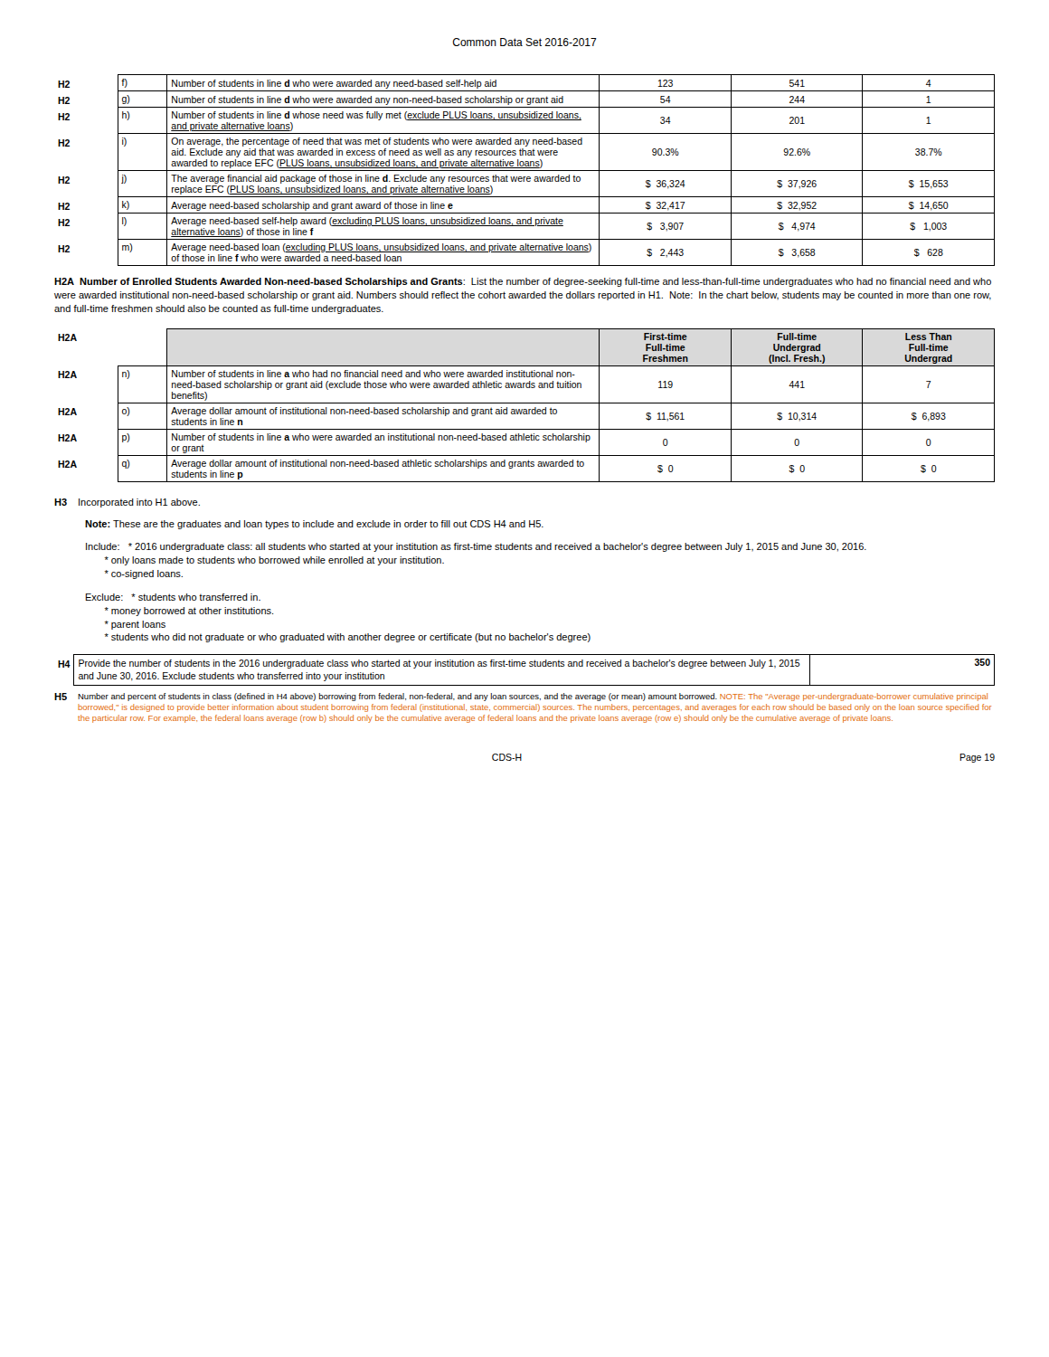Common Data Set 2016-2017
| H2 | f) | Number of students in line d who were awarded any need-based self-help aid | 123 | 541 | 4 |
| H2 | g) | Number of students in line d who were awarded any non-need-based scholarship or grant aid | 54 | 244 | 1 |
| H2 | h) | Number of students in line d whose need was fully met ( exclude PLUS loans, unsubsidized loans, and private alternative loans ) | 34 | 201 | 1 |
| H2 | i) | On average, the percentage of need that was met of students who were awarded any need-based aid. Exclude any aid that was awarded in excess of need as well as any resources that were awarded to replace EFC ( PLUS loans, unsubsidized loans, and private alternative loans ) | 90.3% | 92.6% | 38.7% |
| H2 | j) | The average financial aid package of those in line d . Exclude any resources that were awarded to replace EFC ( PLUS loans, unsubsidized loans, and private alternative loans ) | $ 36,324 | $ 37,926 | $ 15,653 |
| H2 | k) | Average need-based scholarship and grant award of those in line e | $ 32,417 | $ 32,952 | $ 14,650 |
| H2 | l) | Average need-based self-help award ( excluding PLUS loans, unsubsidized loans, and private alternative loans ) of those in line f | $ 3,907 | $ 4,974 | $ 1,003 |
| H2 | m) | Average need-based loan ( excluding PLUS loans, unsubsidized loans, and private alternative loans ) of those in line f who were awarded a need-based loan | $ 2,443 | $ 3,658 | $ 628 |
H2A Number of Enrolled Students Awarded Non-need-based Scholarships and Grants: List the number of degree-seeking full-time and less-than-full-time undergraduates who had no financial need and who were awarded institutional non-need-based scholarship or grant aid. Numbers should reflect the cohort awarded the dollars reported in H1. Note: In the chart below, students may be counted in more than one row, and full-time freshmen should also be counted as full-time undergraduates.
| H2A | | | First-time Full-time Freshmen | Full-time Undergrad (Incl. Fresh.) | Less Than Full-time Undergrad |
| H2A | n) | Number of students in line a who had no financial need and who were awarded institutional non-need-based scholarship or grant aid (exclude those who were awarded athletic awards and tuition benefits) | 119 | 441 | 7 |
| H2A | o) | Average dollar amount of institutional non-need-based scholarship and grant aid awarded to students in line n | $ 11,561 | $ 10,314 | $ 6,893 |
| H2A | p) | Number of students in line a who were awarded an institutional non-need-based athletic scholarship or grant | 0 | 0 | 0 |
| H2A | q) | Average dollar amount of institutional non-need-based athletic scholarships and grants awarded to students in line p | $ 0 | $ 0 | $ 0 |
H3 Incorporated into H1 above.
Note: These are the graduates and loan types to include and exclude in order to fill out CDS H4 and H5.
Include: * 2016 undergraduate class: all students who started at your institution as first-time students and received a bachelor's degree between July 1, 2015 and June 30, 2016.
* only loans made to students who borrowed while enrolled at your institution.
* co-signed loans.
Exclude: * students who transferred in.
* money borrowed at other institutions.
* parent loans
* students who did not graduate or who graduated with another degree or certificate (but no bachelor's degree)
| H4 | Provide the number of students in the 2016 undergraduate class who started at your institution as first-time students and received a bachelor's degree between July 1, 2015 and June 30, 2016. Exclude students who transferred into your institution | 350 |
H5
Number and percent of students in class (defined in H4 above) borrowing from federal, non-federal, and any loan sources, and the average (or mean) amount borrowed. NOTE: The "Average per-undergraduate-borrower cumulative principal borrowed," is designed to provide better information about student borrowing from federal (institutional, state, commercial) sources. The numbers, percentages, and averages for each row should be based only on the loan source specified for the particular row. For example, the federal loans average (row b) should only be the cumulative average of federal loans and the private loans average (row e) should only be the cumulative average of private loans.
CDS-H Page 19